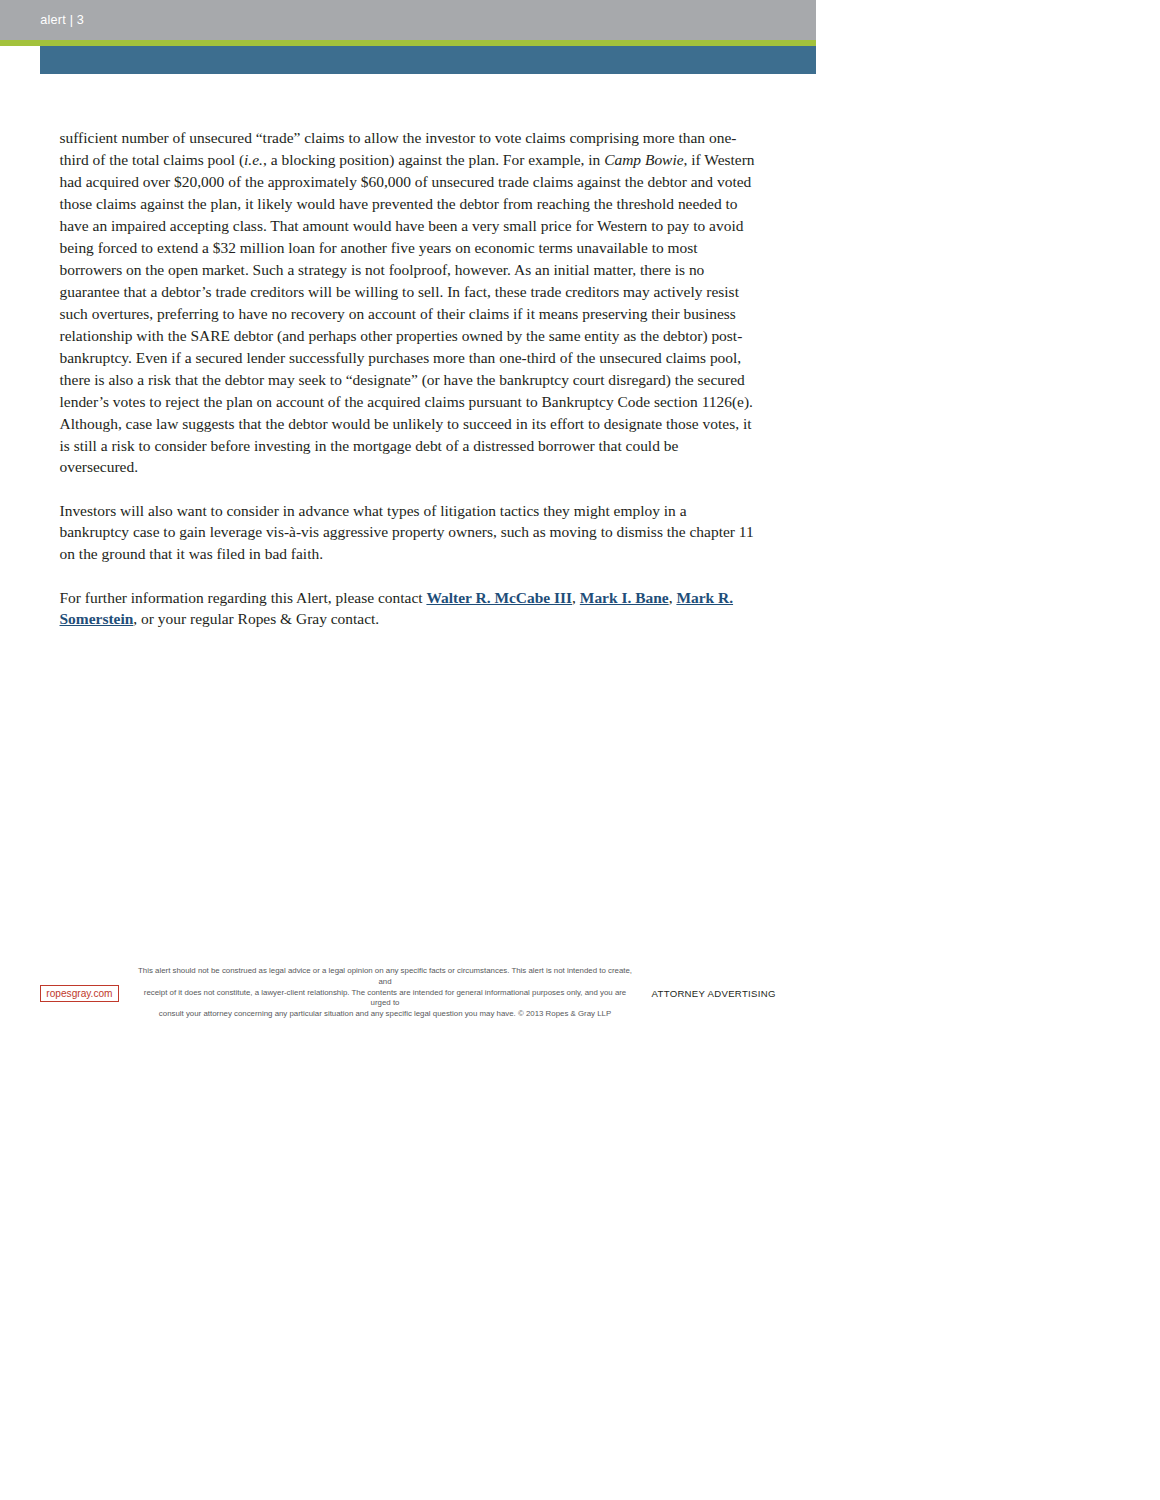alert | 3
sufficient number of unsecured “trade” claims to allow the investor to vote claims comprising more than one-third of the total claims pool (i.e., a blocking position) against the plan. For example, in Camp Bowie, if Western had acquired over $20,000 of the approximately $60,000 of unsecured trade claims against the debtor and voted those claims against the plan, it likely would have prevented the debtor from reaching the threshold needed to have an impaired accepting class. That amount would have been a very small price for Western to pay to avoid being forced to extend a $32 million loan for another five years on economic terms unavailable to most borrowers on the open market. Such a strategy is not foolproof, however. As an initial matter, there is no guarantee that a debtor’s trade creditors will be willing to sell. In fact, these trade creditors may actively resist such overtures, preferring to have no recovery on account of their claims if it means preserving their business relationship with the SARE debtor (and perhaps other properties owned by the same entity as the debtor) post-bankruptcy. Even if a secured lender successfully purchases more than one-third of the unsecured claims pool, there is also a risk that the debtor may seek to “designate” (or have the bankruptcy court disregard) the secured lender’s votes to reject the plan on account of the acquired claims pursuant to Bankruptcy Code section 1126(e). Although, case law suggests that the debtor would be unlikely to succeed in its effort to designate those votes, it is still a risk to consider before investing in the mortgage debt of a distressed borrower that could be oversecured.
Investors will also want to consider in advance what types of litigation tactics they might employ in a bankruptcy case to gain leverage vis-à-vis aggressive property owners, such as moving to dismiss the chapter 11 on the ground that it was filed in bad faith.
For further information regarding this Alert, please contact Walter R. McCabe III, Mark I. Bane, Mark R. Somerstein, or your regular Ropes & Gray contact.
ropesgray.com
This alert should not be construed as legal advice or a legal opinion on any specific facts or circumstances. This alert is not intended to create, and
receipt of it does not constitute, a lawyer-client relationship. The contents are intended for general informational purposes only, and you are urged to
consult your attorney concerning any particular situation and any specific legal question you may have. © 2013 Ropes & Gray LLP
ATTORNEY ADVERTISING